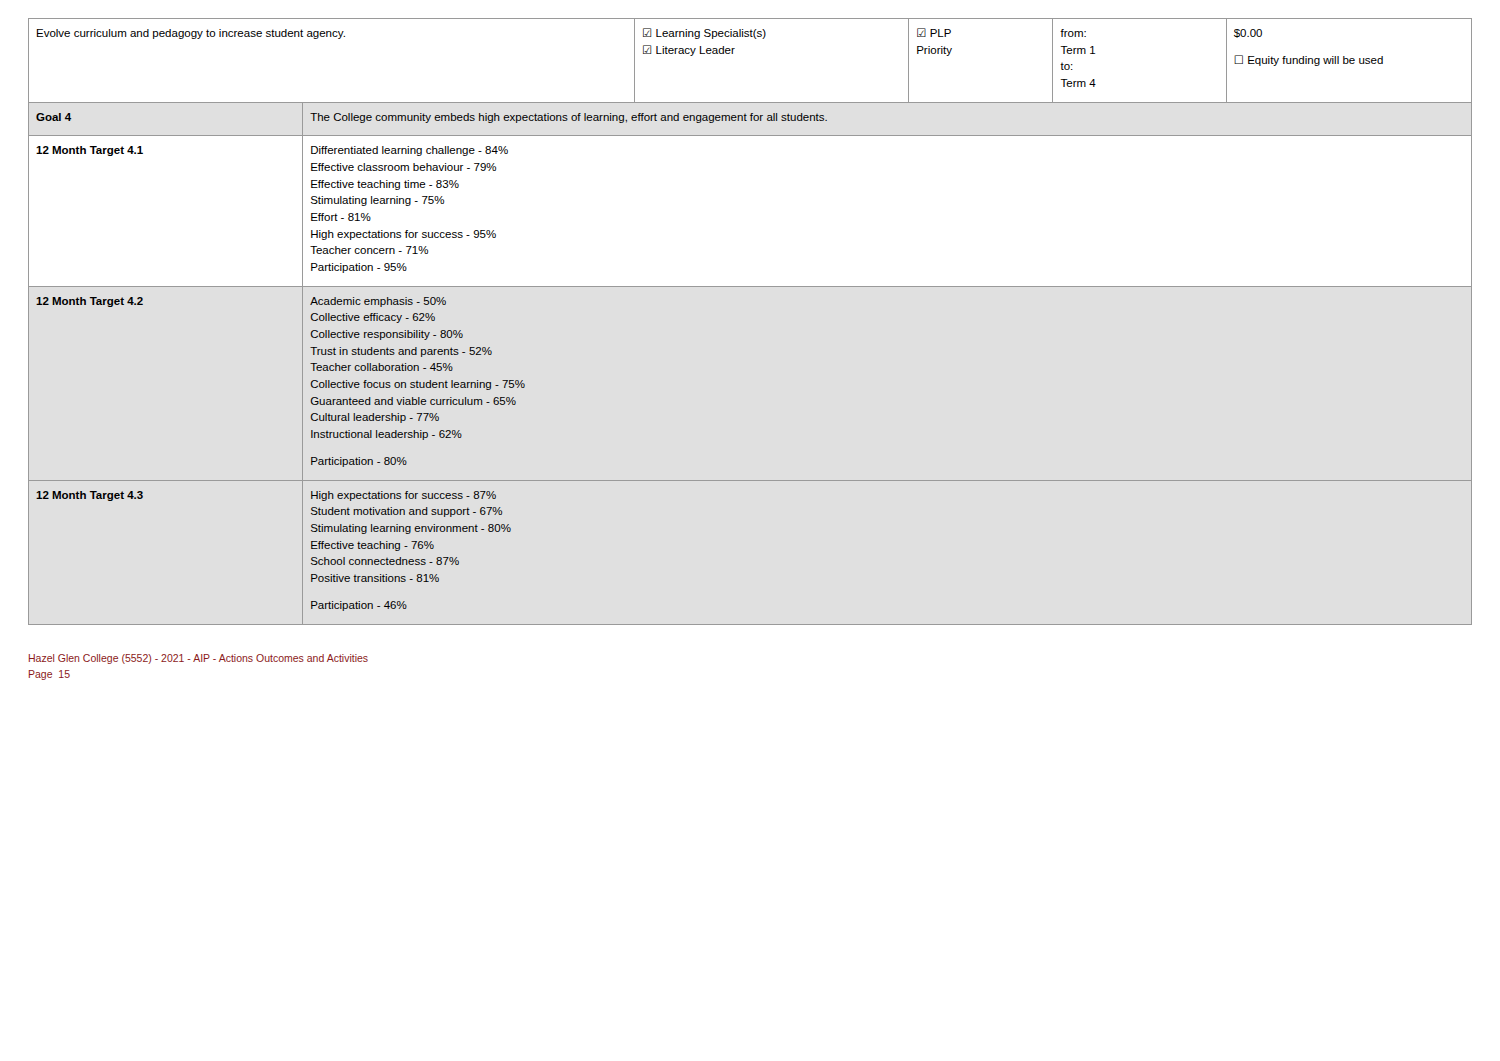| Evolve curriculum and pedagogy to increase student agency. | ☑ Learning Specialist(s) ☑ Literacy Leader | ☑ PLP Priority | from: Term 1 to: Term 4 | $0.00 ☐ Equity funding will be used |
| Goal 4 | The College community embeds high expectations of learning, effort and engagement for all students. |
| 12 Month Target 4.1 | Differentiated learning challenge - 84% Effective classroom behaviour - 79% Effective teaching time - 83% Stimulating learning - 75% Effort - 81% High expectations for success - 95% Teacher concern - 71% Participation - 95% |
| 12 Month Target 4.2 | Academic emphasis - 50% Collective efficacy - 62% Collective responsibility - 80% Trust in students and parents - 52% Teacher collaboration - 45% Collective focus on student learning - 75% Guaranteed and viable curriculum - 65% Cultural leadership - 77% Instructional leadership - 62% Participation - 80% |
| 12 Month Target 4.3 | High expectations for success - 87% Student motivation and support - 67% Stimulating learning environment - 80% Effective teaching - 76% School connectedness - 87% Positive transitions - 81% Participation - 46% |
Hazel Glen College (5552) - 2021 - AIP - Actions Outcomes and Activities
Page 15